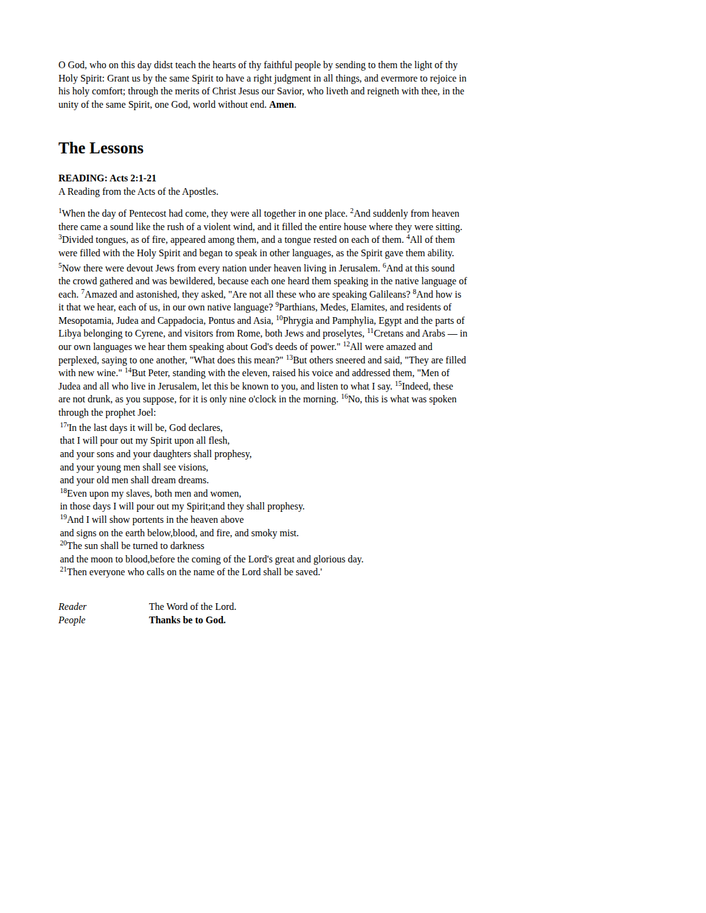O God, who on this day didst teach the hearts of thy faithful people by sending to them the light of thy Holy Spirit: Grant us by the same Spirit to have a right judgment in all things, and evermore to rejoice in his holy comfort; through the merits of Christ Jesus our Savior, who liveth and reigneth with thee, in the unity of the same Spirit, one God, world without end. Amen.
The Lessons
READING: Acts 2:1-21
A Reading from the Acts of the Apostles.
1When the day of Pentecost had come, they were all together in one place. 2And suddenly from heaven there came a sound like the rush of a violent wind, and it filled the entire house where they were sitting. 3Divided tongues, as of fire, appeared among them, and a tongue rested on each of them. 4All of them were filled with the Holy Spirit and began to speak in other languages, as the Spirit gave them ability.
5Now there were devout Jews from every nation under heaven living in Jerusalem. 6And at this sound the crowd gathered and was bewildered, because each one heard them speaking in the native language of each. 7Amazed and astonished, they asked, "Are not all these who are speaking Galileans? 8And how is it that we hear, each of us, in our own native language? 9Parthians, Medes, Elamites, and residents of Mesopotamia, Judea and Cappadocia, Pontus and Asia, 10Phrygia and Pamphylia, Egypt and the parts of Libya belonging to Cyrene, and visitors from Rome, both Jews and proselytes, 11Cretans and Arabs — in our own languages we hear them speaking about God's deeds of power." 12All were amazed and perplexed, saying to one another, "What does this mean?" 13But others sneered and said, "They are filled with new wine." 14But Peter, standing with the eleven, raised his voice and addressed them, "Men of Judea and all who live in Jerusalem, let this be known to you, and listen to what I say. 15Indeed, these are not drunk, as you suppose, for it is only nine o'clock in the morning. 16No, this is what was spoken through the prophet Joel:
17'In the last days it will be, God declares,
that I will pour out my Spirit upon all flesh,
and your sons and your daughters shall prophesy,
and your young men shall see visions,
and your old men shall dream dreams.
18Even upon my slaves, both men and women,
in those days I will pour out my Spirit;and they shall prophesy.
19And I will show portents in the heaven above
and signs on the earth below,blood, and fire, and smoky mist.
20The sun shall be turned to darkness
and the moon to blood,before the coming of the Lord's great and glorious day.
21Then everyone who calls on the name of the Lord shall be saved.'
| Reader | The Word of the Lord. |
| People | Thanks be to God. |